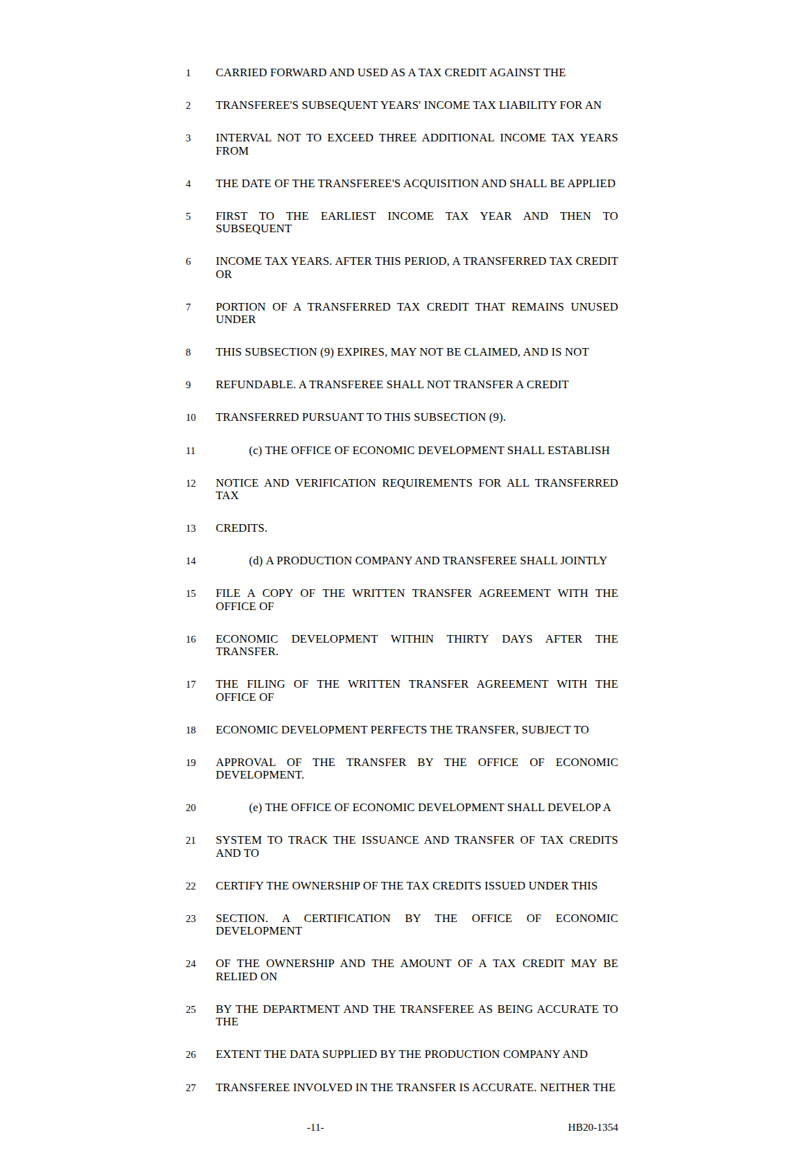1
CARRIED FORWARD AND USED AS A TAX CREDIT AGAINST THE
2
TRANSFEREE'S SUBSEQUENT YEARS' INCOME TAX LIABILITY FOR AN
3
INTERVAL NOT TO EXCEED THREE ADDITIONAL INCOME TAX YEARS FROM
4
THE DATE OF THE TRANSFEREE'S ACQUISITION AND SHALL BE APPLIED
5
FIRST TO THE EARLIEST INCOME TAX YEAR AND THEN TO SUBSEQUENT
6
INCOME TAX YEARS. AFTER THIS PERIOD, A TRANSFERRED TAX CREDIT OR
7
PORTION OF A TRANSFERRED TAX CREDIT THAT REMAINS UNUSED UNDER
8
THIS SUBSECTION (9) EXPIRES, MAY NOT BE CLAIMED, AND IS NOT
9
REFUNDABLE. A TRANSFEREE SHALL NOT TRANSFER A CREDIT
10
TRANSFERRED PURSUANT TO THIS SUBSECTION (9).
11
(c) THE OFFICE OF ECONOMIC DEVELOPMENT SHALL ESTABLISH
12
NOTICE AND VERIFICATION REQUIREMENTS FOR ALL TRANSFERRED TAX
13
CREDITS.
14
(d) A PRODUCTION COMPANY AND TRANSFEREE SHALL JOINTLY
15
FILE A COPY OF THE WRITTEN TRANSFER AGREEMENT WITH THE OFFICE OF
16
ECONOMIC DEVELOPMENT WITHIN THIRTY DAYS AFTER THE TRANSFER.
17
THE FILING OF THE WRITTEN TRANSFER AGREEMENT WITH THE OFFICE OF
18
ECONOMIC DEVELOPMENT PERFECTS THE TRANSFER, SUBJECT TO
19
APPROVAL OF THE TRANSFER BY THE OFFICE OF ECONOMIC DEVELOPMENT.
20
(e) THE OFFICE OF ECONOMIC DEVELOPMENT SHALL DEVELOP A
21
SYSTEM TO TRACK THE ISSUANCE AND TRANSFER OF TAX CREDITS AND TO
22
CERTIFY THE OWNERSHIP OF THE TAX CREDITS ISSUED UNDER THIS
23
SECTION. A CERTIFICATION BY THE OFFICE OF ECONOMIC DEVELOPMENT
24
OF THE OWNERSHIP AND THE AMOUNT OF A TAX CREDIT MAY BE RELIED ON
25
BY THE DEPARTMENT AND THE TRANSFEREE AS BEING ACCURATE TO THE
26
EXTENT THE DATA SUPPLIED BY THE PRODUCTION COMPANY AND
27
TRANSFEREE INVOLVED IN THE TRANSFER IS ACCURATE. NEITHER THE
-11- HB20-1354